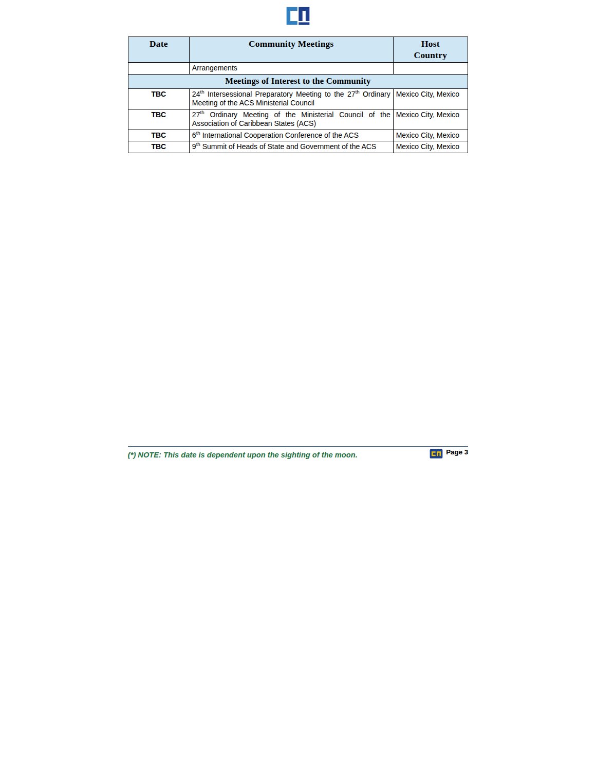| Date | Community Meetings | Host Country |
| --- | --- | --- |
| | Arrangements | |
| Meetings of Interest to the Community |
| TBC | 24 th Intersessional Preparatory Meeting to the 27 th Ordinary Meeting of the ACS Ministerial Council | Mexico City, Mexico |
| TBC | 27 th Ordinary Meeting of the Ministerial Council of the Association of Caribbean States (ACS) | Mexico City, Mexico |
| TBC | 6 th International Cooperation Conference of the ACS | Mexico City, Mexico |
| TBC | 9 th Summit of Heads of State and Government of the ACS | Mexico City, Mexico |
(*) NOTE: This date is dependent upon the sighting of the moon.
Page 3